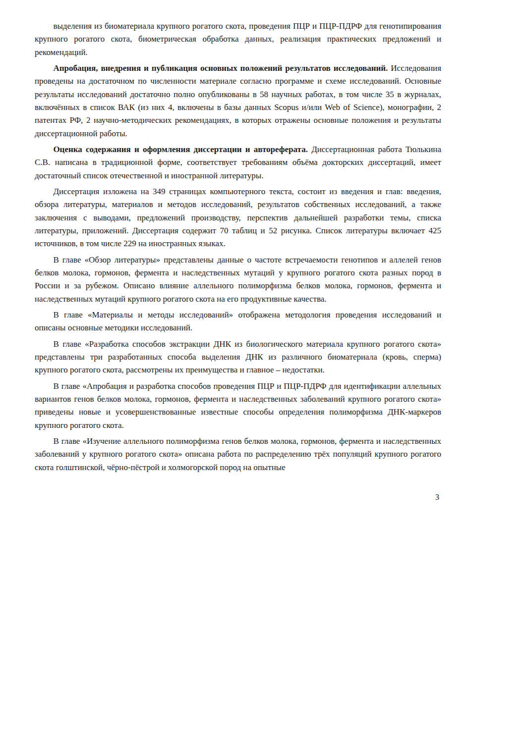выделения из биоматериала крупного рогатого скота, проведения ПЦР и ПЦР-ПДРФ для генотипирования крупного рогатого скота, биометрическая обработка данных, реализация практических предложений и рекомендаций.
Апробация, внедрения и публикация основных положений результатов исследований. Исследования проведены на достаточном по численности материале согласно программе и схеме исследований. Основные результаты исследований достаточно полно опубликованы в 58 научных работах, в том числе 35 в журналах, включённых в список ВАК (из них 4, включены в базы данных Scopus и/или Web of Science), монографии, 2 патентах РФ, 2 научно-методических рекомендациях, в которых отражены основные положения и результаты диссертационной работы.
Оценка содержания и оформления диссертации и автореферата. Диссертационная работа Тюлькина С.В. написана в традиционной форме, соответствует требованиям объёма докторских диссертаций, имеет достаточный список отечественной и иностранной литературы.
Диссертация изложена на 349 страницах компьютерного текста, состоит из введения и глав: введения, обзора литературы, материалов и методов исследований, результатов собственных исследований, а также заключения с выводами, предложений производству, перспектив дальнейшей разработки темы, списка литературы, приложений. Диссертация содержит 70 таблиц и 52 рисунка. Список литературы включает 425 источников, в том числе 229 на иностранных языках.
В главе «Обзор литературы» представлены данные о частоте встречаемости генотипов и аллелей генов белков молока, гормонов, фермента и наследственных мутаций у крупного рогатого скота разных пород в России и за рубежом. Описано влияние аллельного полиморфизма белков молока, гормонов, фермента и наследственных мутаций крупного рогатого скота на его продуктивные качества.
В главе «Материалы и методы исследований» отображена методология проведения исследований и описаны основные методики исследований.
В главе «Разработка способов экстракции ДНК из биологического материала крупного рогатого скота» представлены три разработанных способа выделения ДНК из различного биоматериала (кровь, сперма) крупного рогатого скота, рассмотрены их преимущества и главное – недостатки.
В главе «Апробация и разработка способов проведения ПЦР и ПЦР-ПДРФ для идентификации аллельных вариантов генов белков молока, гормонов, фермента и наследственных заболеваний крупного рогатого скота» приведены новые и усовершенствованные известные способы определения полиморфизма ДНК-маркеров крупного рогатого скота.
В главе «Изучение аллельного полиморфизма генов белков молока, гормонов, фермента и наследственных заболеваний у крупного рогатого скота» описана работа по распределению трёх популяций крупного рогатого скота голштинской, чёрно-пёстрой и холмогорской пород на опытные
3